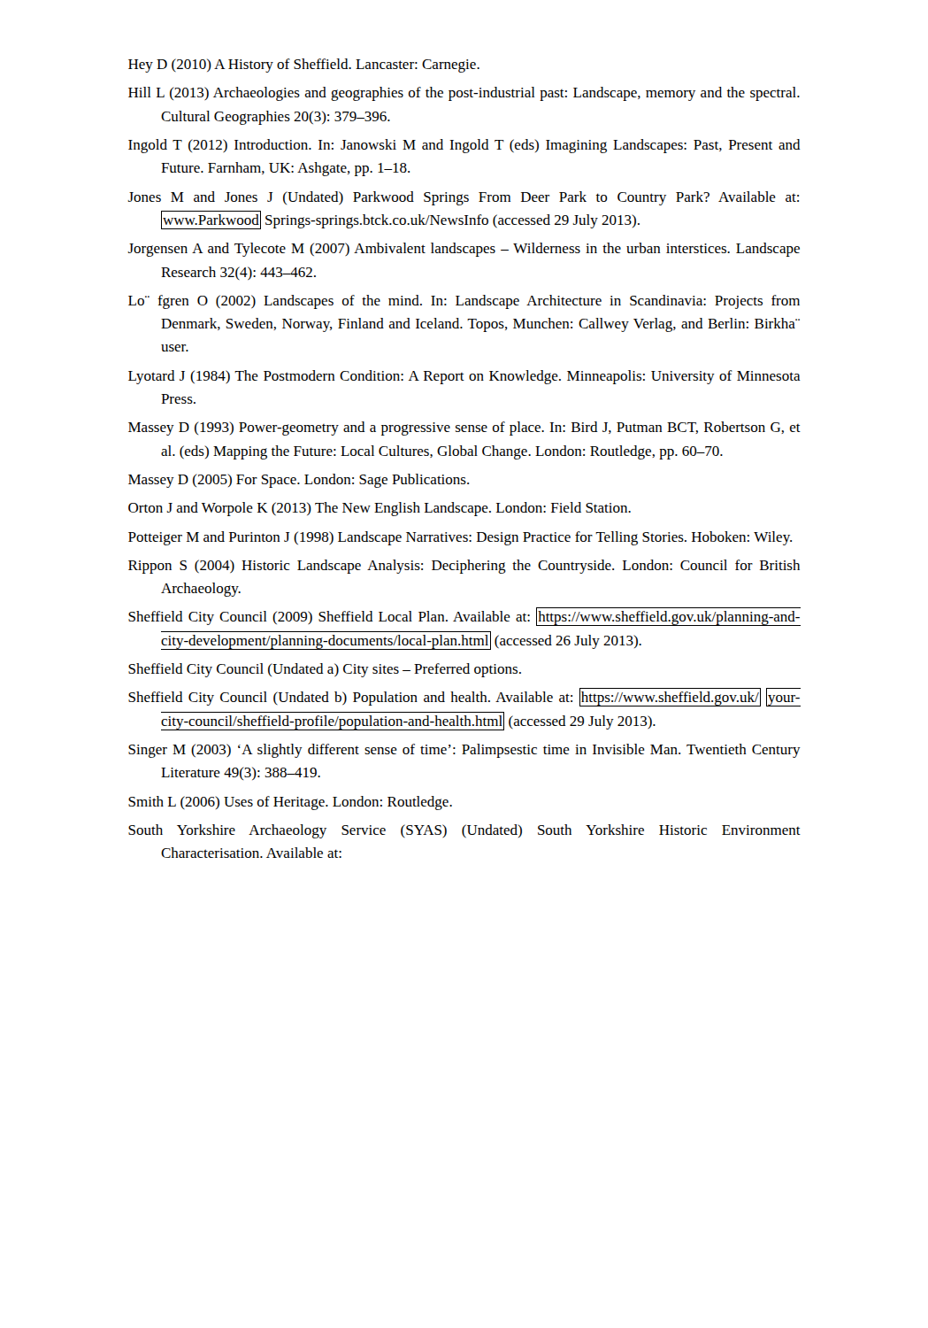Hey D (2010) A History of Sheffield. Lancaster: Carnegie.
Hill L (2013) Archaeologies and geographies of the post-industrial past: Landscape, memory and the spectral. Cultural Geographies 20(3): 379–396.
Ingold T (2012) Introduction. In: Janowski M and Ingold T (eds) Imagining Landscapes: Past, Present and Future. Farnham, UK: Ashgate, pp. 1–18.
Jones M and Jones J (Undated) Parkwood Springs From Deer Park to Country Park? Available at: www.Parkwood Springs-springs.btck.co.uk/NewsInfo (accessed 29 July 2013).
Jorgensen A and Tylecote M (2007) Ambivalent landscapes – Wilderness in the urban interstices. Landscape Research 32(4): 443–462.
Lo¨ fgren O (2002) Landscapes of the mind. In: Landscape Architecture in Scandinavia: Projects from Denmark, Sweden, Norway, Finland and Iceland. Topos, Munchen: Callwey Verlag, and Berlin: Birkha¨ user.
Lyotard J (1984) The Postmodern Condition: A Report on Knowledge. Minneapolis: University of Minnesota Press.
Massey D (1993) Power-geometry and a progressive sense of place. In: Bird J, Putman BCT, Robertson G, et al. (eds) Mapping the Future: Local Cultures, Global Change. London: Routledge, pp. 60–70.
Massey D (2005) For Space. London: Sage Publications.
Orton J and Worpole K (2013) The New English Landscape. London: Field Station.
Potteiger M and Purinton J (1998) Landscape Narratives: Design Practice for Telling Stories. Hoboken: Wiley.
Rippon S (2004) Historic Landscape Analysis: Deciphering the Countryside. London: Council for British Archaeology.
Sheffield City Council (2009) Sheffield Local Plan. Available at: https://www.sheffield.gov.uk/planning-and-city-development/planning-documents/local-plan.html (accessed 26 July 2013).
Sheffield City Council (Undated a) City sites – Preferred options.
Sheffield City Council (Undated b) Population and health. Available at: https://www.sheffield.gov.uk/ your-city-council/sheffield-profile/population-and-health.html (accessed 29 July 2013).
Singer M (2003) ‘A slightly different sense of time’: Palimpsestic time in Invisible Man. Twentieth Century Literature 49(3): 388–419.
Smith L (2006) Uses of Heritage. London: Routledge.
South Yorkshire Archaeology Service (SYAS) (Undated) South Yorkshire Historic Environment Characterisation. Available at: